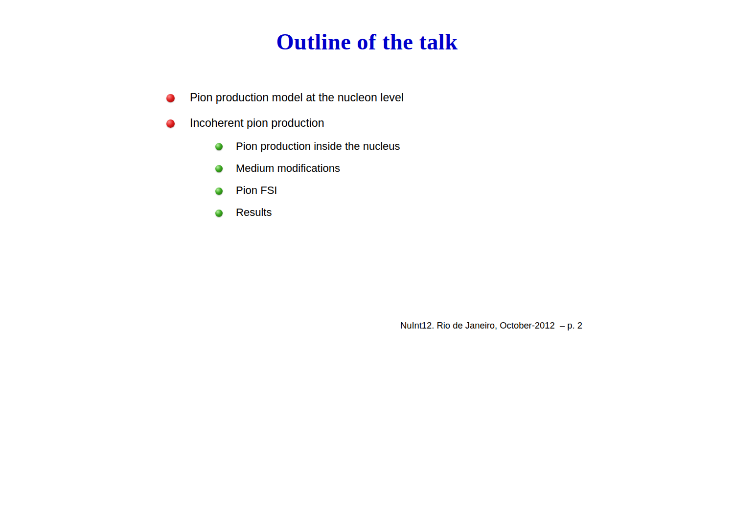Outline of the talk
Pion production model at the nucleon level
Incoherent pion production
Pion production inside the nucleus
Medium modifications
Pion FSI
Results
NuInt12. Rio de Janeiro, October-2012 – p. 2